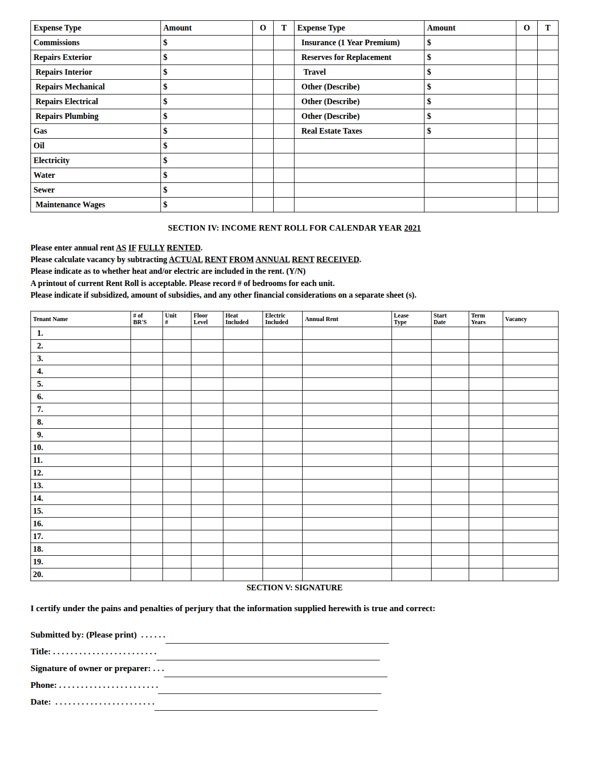| Expense Type | Amount | O | T | Expense Type | Amount | O | T |
| Commissions | $ | | | Insurance (1 Year Premium) | $ | | |
| Repairs Exterior | $ | | | Reserves for Replacement | $ | | |
| Repairs Interior | $ | | | Travel | $ | | |
| Repairs Mechanical | $ | | | Other (Describe) | $ | | |
| Repairs Electrical | $ | | | Other (Describe) | $ | | |
| Repairs Plumbing | $ | | | Other (Describe) | $ | | |
| Gas | $ | | | Real Estate Taxes | $ | | |
| Oil | $ | | | | | | |
| Electricity | $ | | | | | | |
| Water | $ | | | | | | |
| Sewer | $ | | | | | | |
| Maintenance Wages | $ | | | | | | |
SECTION IV: INCOME RENT ROLL FOR CALENDAR YEAR 2021
Please enter annual rent AS IF FULLY RENTED.
Please calculate vacancy by subtracting ACTUAL RENT FROM ANNUAL RENT RECEIVED.
Please indicate as to whether heat and/or electric are included in the rent. (Y/N)
A printout of current Rent Roll is acceptable. Please record # of bedrooms for each unit.
Please indicate if subsidized, amount of subsidies, and any other financial considerations on a separate sheet (s).
| Tenant Name | # of BR'S | Unit # | Floor Level | Heat Included | Electric Included | Annual Rent | Lease Type | Start Date | Term Years | Vacancy |
| --- | --- | --- | --- | --- | --- | --- | --- | --- | --- | --- |
| 1. | | | | | | | | | | |
| 2. | | | | | | | | | | |
| 3. | | | | | | | | | | |
| 4. | | | | | | | | | | |
| 5. | | | | | | | | | | |
| 6. | | | | | | | | | | |
| 7. | | | | | | | | | | |
| 8. | | | | | | | | | | |
| 9. | | | | | | | | | | |
| 10. | | | | | | | | | | |
| 11. | | | | | | | | | | |
| 12. | | | | | | | | | | |
| 13. | | | | | | | | | | |
| 14. | | | | | | | | | | |
| 15. | | | | | | | | | | |
| 16. | | | | | | | | | | |
| 17. | | | | | | | | | | |
| 18. | | | | | | | | | | |
| 19. | | | | | | | | | | |
| 20. | | | | | | | | | | |
SECTION V: SIGNATURE
I certify under the pains and penalties of perjury that the information supplied herewith is true and correct:
Submitted by: (Please print) . . . . . .
Title: . . . . . . . . . . . . . . . . . . . . . . . .
Signature of owner or preparer: . . .
Phone: . . . . . . . . . . . . . . . . . . . . . . .
Date: . . . . . . . . . . . . . . . . . . . . . . .